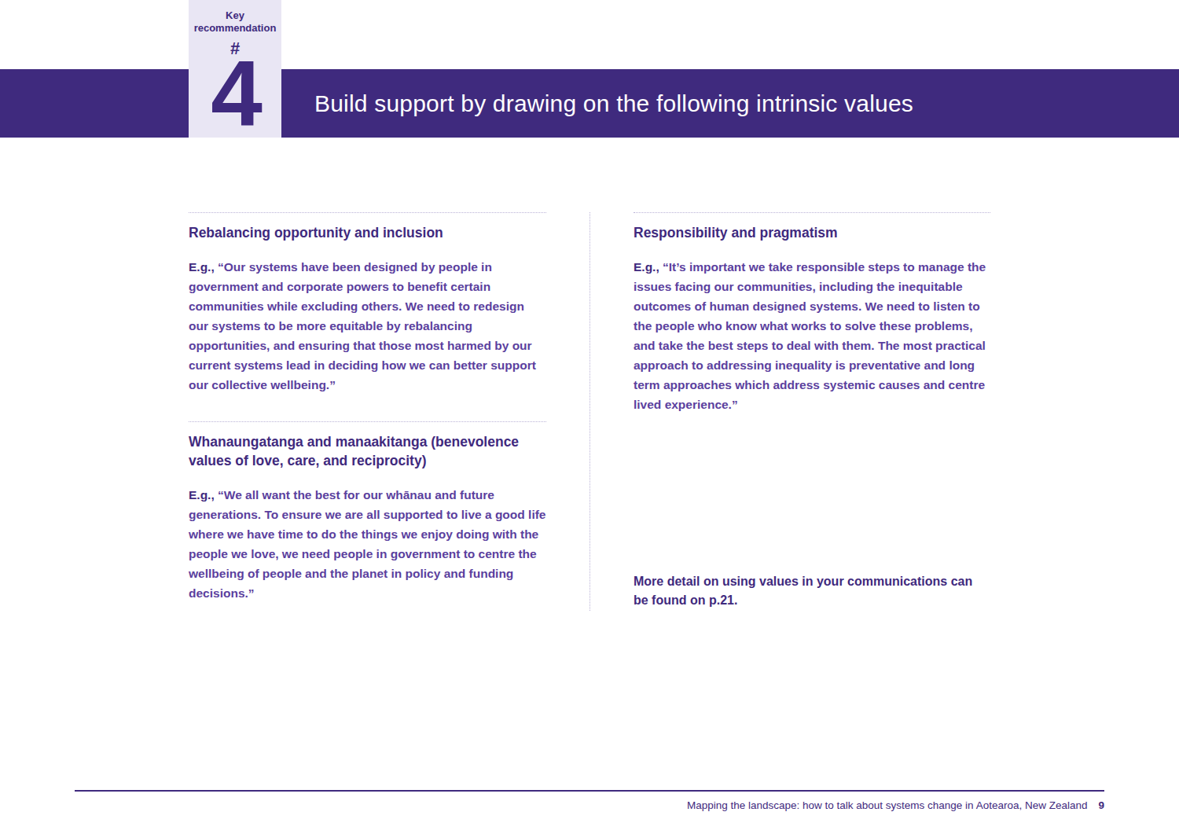Build support by drawing on the following intrinsic values
Key
recommendation
#
4
Rebalancing opportunity and inclusion
E.g., “Our systems have been designed by people in government and corporate powers to benefit certain communities while excluding others. We need to redesign our systems to be more equitable by rebalancing opportunities, and ensuring that those most harmed by our current systems lead in deciding how we can better support our collective wellbeing.”
Whanaungatanga and manaakitanga (benevolence values of love, care, and reciprocity)
E.g., “We all want the best for our whānau and future generations. To ensure we are all supported to live a good life where we have time to do the things we enjoy doing with the people we love, we need people in government to centre the wellbeing of people and the planet in policy and funding decisions.”
Responsibility and pragmatism
E.g., “It’s important we take responsible steps to manage the issues facing our communities, including the inequitable outcomes of human designed systems. We need to listen to the people who know what works to solve these problems, and take the best steps to deal with them. The most practical approach to addressing inequality is preventative and long term approaches which address systemic causes and centre lived experience.”
More detail on using values in your communications can be found on p.21.
Mapping the landscape: how to talk about systems change in Aotearoa, New Zealand9